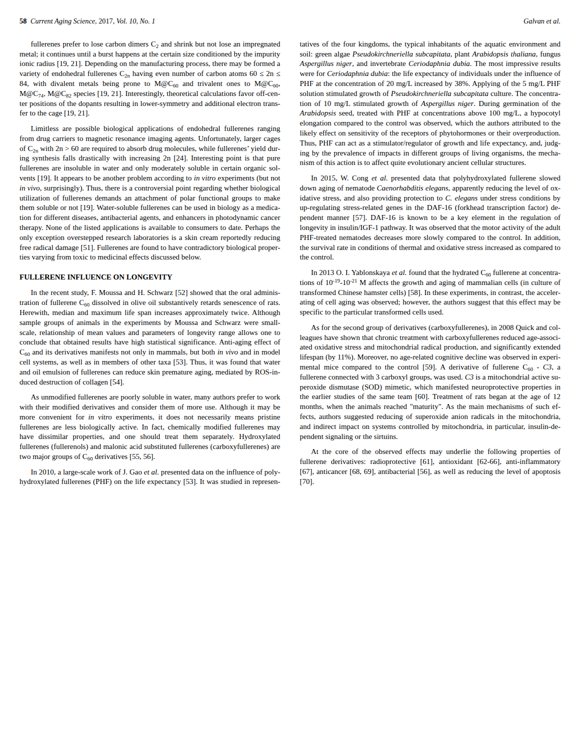58 Current Aging Science, 2017, Vol. 10, No. 1
Galvan et al.
fullerenes prefer to lose carbon dimers C2 and shrink but not lose an impregnated metal; it continues until a burst happens at the certain size conditioned by the impurity ionic radius [19, 21]. Depending on the manufacturing process, there may be formed a variety of endohedral fullerenes C2n having even number of carbon atoms 60 ≤ 2n ≤ 84, with divalent metals being prone to M@C60 and trivalent ones to M@C60, M@C74, M@C82 species [19, 21]. Interestingly, theoretical calculations favor off-center positions of the dopants resulting in lower-symmetry and additional electron transfer to the cage [19, 21].
Limitless are possible biological applications of endohedral fullerenes ranging from drug carriers to magnetic resonance imaging agents. Unfortunately, larger cages of C2n with 2n > 60 are required to absorb drug molecules, while fullerenes’ yield during synthesis falls drastically with increasing 2n [24]. Interesting point is that pure fullerenes are insoluble in water and only moderately soluble in certain organic solvents [19]. It appears to be another problem according to in vitro experiments (but not in vivo, surprisingly). Thus, there is a controversial point regarding whether biological utilization of fullerenes demands an attachment of polar functional groups to make them soluble or not [19]. Water-soluble fullerenes can be used in biology as a medication for different diseases, antibacterial agents, and enhancers in photodynamic cancer therapy. None of the listed applications is available to consumers to date. Perhaps the only exception overstepped research laboratories is a skin cream reportedly reducing free radical damage [51]. Fullerenes are found to have contradictory biological properties varying from toxic to medicinal effects discussed below.
Fullerene Influence on Longevity
In the recent study, F. Moussa and H. Schwarz [52] showed that the oral administration of fullerene C60 dissolved in olive oil substantively retards senescence of rats. Herewith, median and maximum life span increases approximately twice. Although sample groups of animals in the experiments by Moussa and Schwarz were small-scale, relationship of mean values and parameters of longevity range allows one to conclude that obtained results have high statistical significance. Anti-aging effect of C60 and its derivatives manifests not only in mammals, but both in vivo and in model cell systems, as well as in members of other taxa [53]. Thus, it was found that water and oil emulsion of fullerenes can reduce skin premature aging, mediated by ROS-induced destruction of collagen [54].
As unmodified fullerenes are poorly soluble in water, many authors prefer to work with their modified derivatives and consider them of more use. Although it may be more convenient for in vitro experiments, it does not necessarily means pristine fullerenes are less biologically active. In fact, chemically modified fullerenes may have dissimilar properties, and one should treat them separately. Hydroxylated fullerenes (fullerenols) and malonic acid substituted fullerenes (carboxyfullerenes) are two major groups of C60 derivatives [55, 56].
In 2010, a large-scale work of J. Gao et al. presented data on the influence of polyhydroxylated fullerenes (PHF) on the life expectancy [53]. It was studied in representatives of the four kingdoms, the typical inhabitants of the aquatic environment and soil: green algae Pseudokirchneriella subcapitata, plant Arabidopsis thaliana, fungus Aspergillus niger, and invertebrate Ceriodaphnia dubia. The most impressive results were for Ceriodaphnia dubia: the life expectancy of individuals under the influence of PHF at the concentration of 20 mg/L increased by 38%. Applying of the 5 mg/L PHF solution stimulated growth of Pseudokirchneriella subcapitata culture. The concentration of 10 mg/L stimulated growth of Aspergillus niger. During germination of the Arabidopsis seed, treated with PHF at concentrations above 100 mg/L, a hypocotyl elongation compared to the control was observed, which the authors attributed to the likely effect on sensitivity of the receptors of phytohormones or their overproduction. Thus, PHF can act as a stimulator/regulator of growth and life expectancy, and, judging by the prevalence of impacts in different groups of living organisms, the mechanism of this action is to affect quite evolutionary ancient cellular structures.
In 2015, W. Cong et al. presented data that polyhydroxylated fullerene slowed down aging of nematode Caenorhabditis elegans, apparently reducing the level of oxidative stress, and also providing protection to C. elegans under stress conditions by up-regulating stress-related genes in the DAF-16 (forkhead transcription factor) dependent manner [57]. DAF-16 is known to be a key element in the regulation of longevity in insulin/IGF-1 pathway. It was observed that the motor activity of the adult PHF-treated nematodes decreases more slowly compared to the control. In addition, the survival rate in conditions of thermal and oxidative stress increased as compared to the control.
In 2013 O. I. Yablonskaya et al. found that the hydrated C60 fullerene at concentrations of 10-19-10-21 M affects the growth and aging of mammalian cells (in culture of transformed Chinese hamster cells) [58]. In these experiments, in contrast, the accelerating of cell aging was observed; however, the authors suggest that this effect may be specific to the particular transformed cells used.
As for the second group of derivatives (carboxyfullerenes), in 2008 Quick and colleagues have shown that chronic treatment with carboxyfullerenes reduced age-associated oxidative stress and mitochondrial radical production, and significantly extended lifespan (by 11%). Moreover, no age-related cognitive decline was observed in experimental mice compared to the control [59]. A derivative of fullerene C60 - C3, a fullerene connected with 3 carboxyl groups, was used. C3 is a mitochondrial active superoxide dismutase (SOD) mimetic, which manifested neuroprotective properties in the earlier studies of the same team [60]. Treatment of rats began at the age of 12 months, when the animals reached "maturity". As the main mechanisms of such effects, authors suggested reducing of superoxide anion radicals in the mitochondria, and indirect impact on systems controlled by mitochondria, in particular, insulin-dependent signaling or the sirtuins.
At the core of the observed effects may underlie the following properties of fullerene derivatives: radioprotective [61], antioxidant [62-66], anti-inflammatory [67], anticancer [68, 69], antibacterial [56], as well as reducing the level of apoptosis [70].